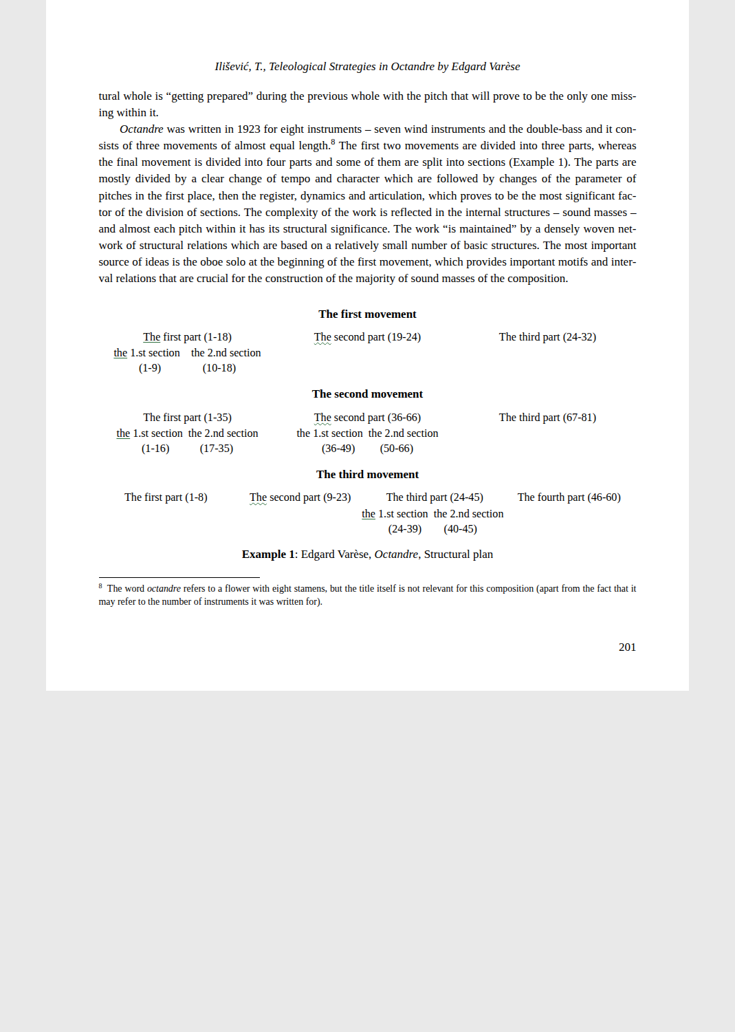Ilišević, T., Teleological Strategies in Octandre by Edgard Varèse
tural whole is “getting prepared” during the previous whole with the pitch that will prove to be the only one missing within it.
Octandre was written in 1923 for eight instruments – seven wind instruments and the double-bass and it consists of three movements of almost equal length.8 The first two movements are divided into three parts, whereas the final movement is divided into four parts and some of them are split into sections (Example 1). The parts are mostly divided by a clear change of tempo and character which are followed by changes of the parameter of pitches in the first place, then the register, dynamics and articulation, which proves to be the most significant factor of the division of sections. The complexity of the work is reflected in the internal structures – sound masses – and almost each pitch within it has its structural significance. The work “is maintained” by a densely woven network of structural relations which are based on a relatively small number of basic structures. The most important source of ideas is the oboe solo at the beginning of the first movement, which provides important motifs and interval relations that are crucial for the construction of the majority of sound masses of the composition.
The first movement
| The first part (1-18) | The second part (19-24) | The third part (24-32) |
| the 1.st section the 2.nd section | | |
| (1-9) (10-18) | | |
The second movement
| The first part (1-35) | The second part (36-66) | The third part (67-81) |
| the 1.st section the 2.nd section | the 1.st section the 2.nd section | |
| (1-16) (17-35) | (36-49) (50-66) | |
The third movement
| The first part (1-8) | The second part (9-23) | The third part (24-45) | The fourth part (46-60) |
| | | the 1.st section the 2.nd section | |
| | | (24-39) (40-45) | |
Example 1: Edgard Varèse, Octandre, Structural plan
8 The word octandre refers to a flower with eight stamens, but the title itself is not relevant for this composition (apart from the fact that it may refer to the number of instruments it was written for).
201